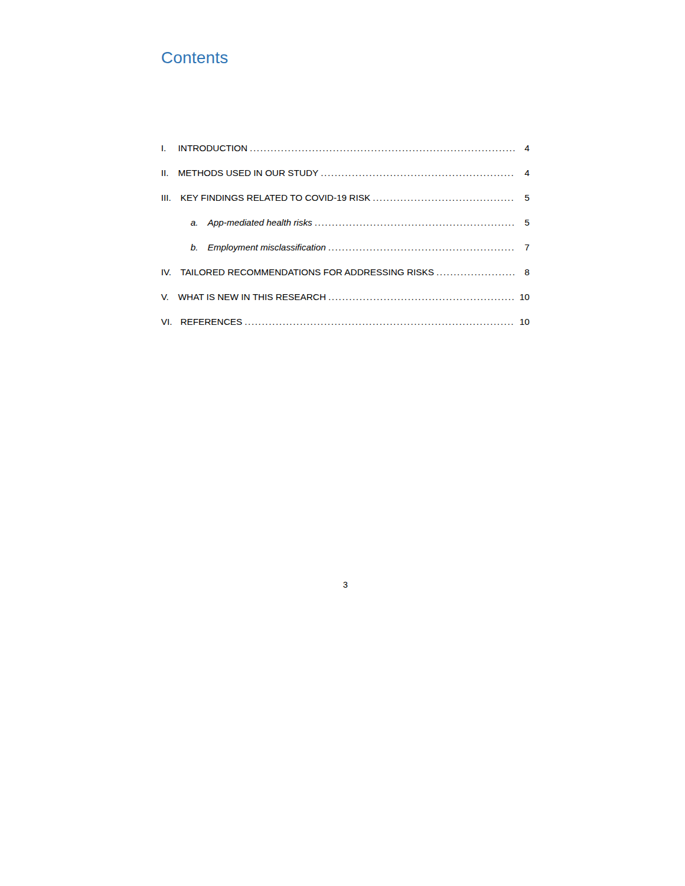Contents
I. INTRODUCTION ........................................................................................................... 4
II. METHODS USED IN OUR STUDY ......................................................................................... 4
III. KEY FINDINGS RELATED TO COVID-19 RISK .......................................................................... 5
a. App-mediated health risks ....................................................................................... 5
b. Employment misclassification ................................................................................. 7
IV. TAILORED RECOMMENDATIONS FOR ADDRESSING RISKS .................................................. 8
V. WHAT IS NEW IN THIS RESEARCH ...................................................................................... 10
VI. REFERENCES ............................................................................................................... 10
3